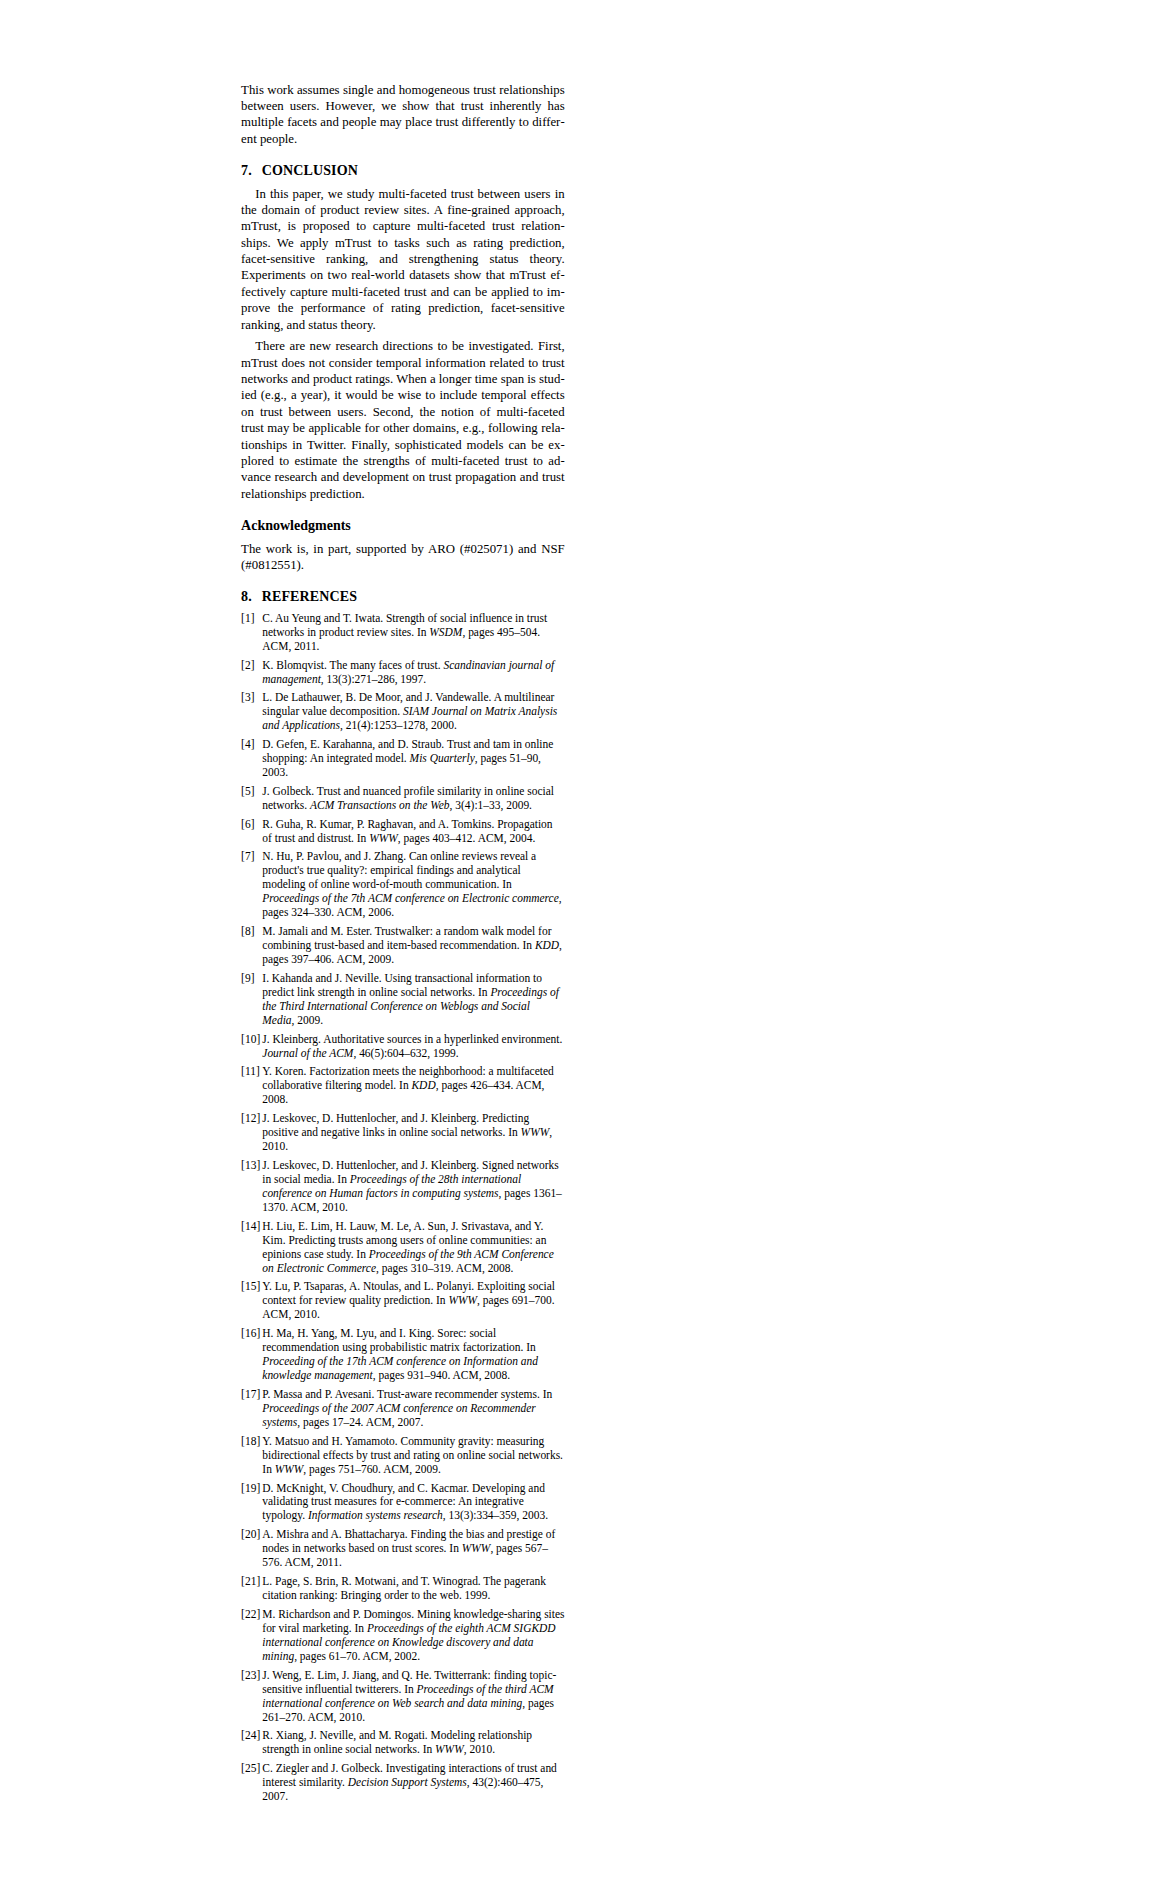This work assumes single and homogeneous trust relationships between users. However, we show that trust inherently has multiple facets and people may place trust differently to different people.
7. CONCLUSION
In this paper, we study multi-faceted trust between users in the domain of product review sites. A fine-grained approach, mTrust, is proposed to capture multi-faceted trust relationships. We apply mTrust to tasks such as rating prediction, facet-sensitive ranking, and strengthening status theory. Experiments on two real-world datasets show that mTrust effectively capture multi-faceted trust and can be applied to improve the performance of rating prediction, facet-sensitive ranking, and status theory.
There are new research directions to be investigated. First, mTrust does not consider temporal information related to trust networks and product ratings. When a longer time span is studied (e.g., a year), it would be wise to include temporal effects on trust between users. Second, the notion of multi-faceted trust may be applicable for other domains, e.g., following relationships in Twitter. Finally, sophisticated models can be explored to estimate the strengths of multi-faceted trust to advance research and development on trust propagation and trust relationships prediction.
Acknowledgments
The work is, in part, supported by ARO (#025071) and NSF (#0812551).
8. REFERENCES
[1] C. Au Yeung and T. Iwata. Strength of social influence in trust networks in product review sites. In WSDM, pages 495–504. ACM, 2011.
[2] K. Blomqvist. The many faces of trust. Scandinavian journal of management, 13(3):271–286, 1997.
[3] L. De Lathauwer, B. De Moor, and J. Vandewalle. A multilinear singular value decomposition. SIAM Journal on Matrix Analysis and Applications, 21(4):1253–1278, 2000.
[4] D. Gefen, E. Karahanna, and D. Straub. Trust and tam in online shopping: An integrated model. Mis Quarterly, pages 51–90, 2003.
[5] J. Golbeck. Trust and nuanced profile similarity in online social networks. ACM Transactions on the Web, 3(4):1–33, 2009.
[6] R. Guha, R. Kumar, P. Raghavan, and A. Tomkins. Propagation of trust and distrust. In WWW, pages 403–412. ACM, 2004.
[7] N. Hu, P. Pavlou, and J. Zhang. Can online reviews reveal a product's true quality?: empirical findings and analytical modeling of online word-of-mouth communication. In Proceedings of the 7th ACM conference on Electronic commerce, pages 324–330. ACM, 2006.
[8] M. Jamali and M. Ester. Trustwalker: a random walk model for combining trust-based and item-based recommendation. In KDD, pages 397–406. ACM, 2009.
[9] I. Kahanda and J. Neville. Using transactional information to predict link strength in online social networks. In Proceedings of the Third International Conference on Weblogs and Social Media, 2009.
[10] J. Kleinberg. Authoritative sources in a hyperlinked environment. Journal of the ACM, 46(5):604–632, 1999.
[11] Y. Koren. Factorization meets the neighborhood: a multifaceted collaborative filtering model. In KDD, pages 426–434. ACM, 2008.
[12] J. Leskovec, D. Huttenlocher, and J. Kleinberg. Predicting positive and negative links in online social networks. In WWW, 2010.
[13] J. Leskovec, D. Huttenlocher, and J. Kleinberg. Signed networks in social media. In Proceedings of the 28th international conference on Human factors in computing systems, pages 1361–1370. ACM, 2010.
[14] H. Liu, E. Lim, H. Lauw, M. Le, A. Sun, J. Srivastava, and Y. Kim. Predicting trusts among users of online communities: an epinions case study. In Proceedings of the 9th ACM Conference on Electronic Commerce, pages 310–319. ACM, 2008.
[15] Y. Lu, P. Tsaparas, A. Ntoulas, and L. Polanyi. Exploiting social context for review quality prediction. In WWW, pages 691–700. ACM, 2010.
[16] H. Ma, H. Yang, M. Lyu, and I. King. Sorec: social recommendation using probabilistic matrix factorization. In Proceeding of the 17th ACM conference on Information and knowledge management, pages 931–940. ACM, 2008.
[17] P. Massa and P. Avesani. Trust-aware recommender systems. In Proceedings of the 2007 ACM conference on Recommender systems, pages 17–24. ACM, 2007.
[18] Y. Matsuo and H. Yamamoto. Community gravity: measuring bidirectional effects by trust and rating on online social networks. In WWW, pages 751–760. ACM, 2009.
[19] D. McKnight, V. Choudhury, and C. Kacmar. Developing and validating trust measures for e-commerce: An integrative typology. Information systems research, 13(3):334–359, 2003.
[20] A. Mishra and A. Bhattacharya. Finding the bias and prestige of nodes in networks based on trust scores. In WWW, pages 567–576. ACM, 2011.
[21] L. Page, S. Brin, R. Motwani, and T. Winograd. The pagerank citation ranking: Bringing order to the web. 1999.
[22] M. Richardson and P. Domingos. Mining knowledge-sharing sites for viral marketing. In Proceedings of the eighth ACM SIGKDD international conference on Knowledge discovery and data mining, pages 61–70. ACM, 2002.
[23] J. Weng, E. Lim, J. Jiang, and Q. He. Twitterrank: finding topic-sensitive influential twitterers. In Proceedings of the third ACM international conference on Web search and data mining, pages 261–270. ACM, 2010.
[24] R. Xiang, J. Neville, and M. Rogati. Modeling relationship strength in online social networks. In WWW, 2010.
[25] C. Ziegler and J. Golbeck. Investigating interactions of trust and interest similarity. Decision Support Systems, 43(2):460–475, 2007.